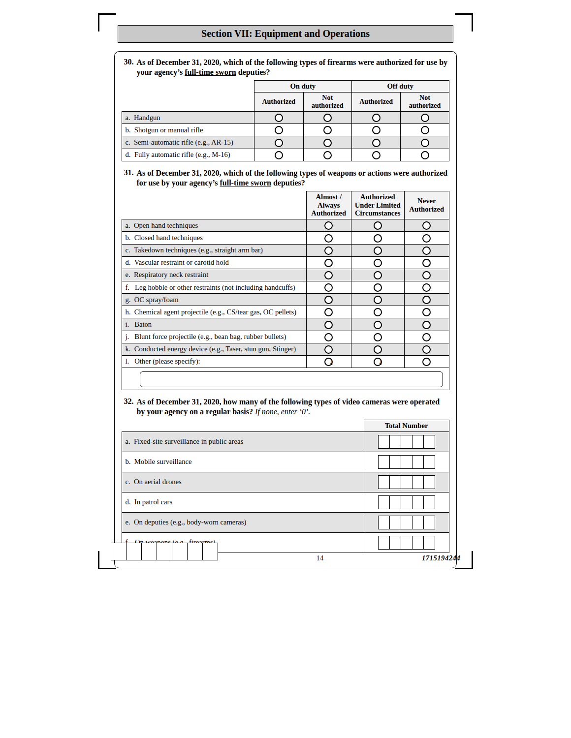Section VII: Equipment and Operations
30.
As of December 31, 2020, which of the following types of firearms were authorized for use by your agency’s full-time sworn deputies?
| | On duty | Off duty |
| | Authorized | Not authorized | Authorized | Not authorized |
| a. Handgun | | | | |
| b. Shotgun or manual rifle | | | | |
| c. Semi-automatic rifle (e.g., AR-15) | | | | |
| d. Fully automatic rifle (e.g., M-16) | | | | |
31.
As of December 31, 2020, which of the following types of weapons or actions were authorized for use by your agency’s full-time sworn deputies?
| | Almost / Always Authorized | Authorized Under Limited Circumstances | Never Authorized |
| a. Open hand techniques | | | |
| b. Closed hand techniques | | | |
| c. Takedown techniques (e.g., straight arm bar) | | | |
| d. Vascular restraint or carotid hold | | | |
| e. Respiratory neck restraint | | | |
| f. Leg hobble or other restraints (not including handcuffs) | | | |
| g. OC spray/foam | | | |
| h. Chemical agent projectile (e.g., CS/tear gas, OC pellets) | | | |
| i. Baton | | | |
| j. Blunt force projectile (e.g., bean bag, rubber bullets) | | | |
| k. Conducted energy device (e.g., Taser, stun gun, Stinger) | | | |
| l. Other (please specify): | ⤓ | ⤓ | |
32.
As of December 31, 2020, how many of the following types of video cameras were operated by your agency on a regular basis? If none, enter ‘0’.
| | Total Number |
| a. Fixed-site surveillance in public areas | |
| b. Mobile surveillance | |
| c. On aerial drones | |
| d. In patrol cars | |
| e. On deputies (e.g., body-worn cameras) | |
| f. On weapons (e.g., firearms) | |
14
1715194244